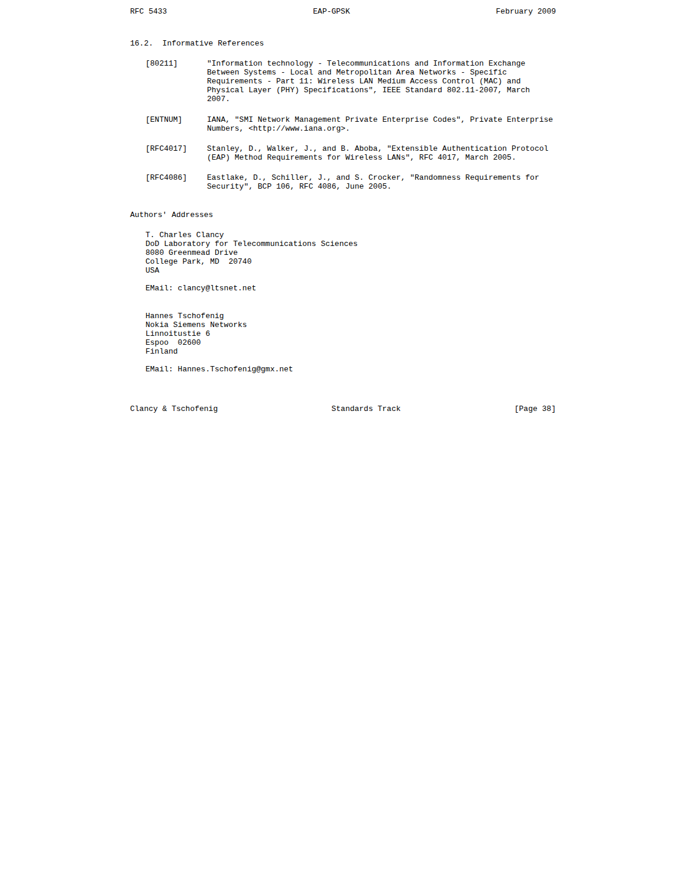RFC 5433 EAP-GPSK February 2009
16.2. Informative References
[80211]
"Information technology - Telecommunications and Information Exchange Between Systems - Local and Metropolitan Area Networks - Specific Requirements - Part 11: Wireless LAN Medium Access Control (MAC) and Physical Layer (PHY) Specifications", IEEE Standard 802.11-2007, March 2007.
[ENTNUM]
IANA, "SMI Network Management Private Enterprise Codes", Private Enterprise Numbers, <http://www.iana.org>.
[RFC4017]
Stanley, D., Walker, J., and B. Aboba, "Extensible Authentication Protocol (EAP) Method Requirements for Wireless LANs", RFC 4017, March 2005.
[RFC4086]
Eastlake, D., Schiller, J., and S. Crocker, "Randomness Requirements for Security", BCP 106, RFC 4086, June 2005.
Authors' Addresses
T. Charles Clancy
DoD Laboratory for Telecommunications Sciences
8080 Greenmead Drive
College Park, MD  20740
USA

EMail: clancy@ltsnet.net
Hannes Tschofenig
Nokia Siemens Networks
Linnoitustie 6
Espoo  02600
Finland

EMail: Hannes.Tschofenig@gmx.net
Clancy & Tschofenig Standards Track [Page 38]